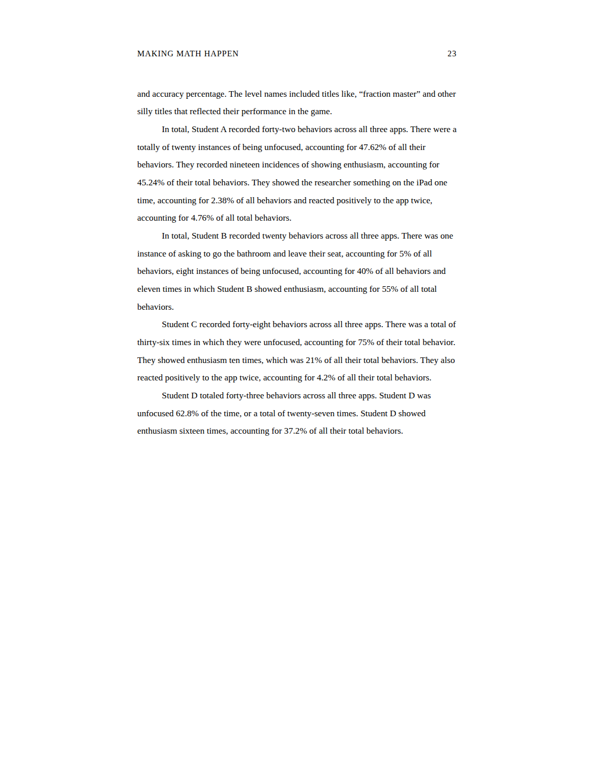Making Math Happen 23
and accuracy percentage. The level names included titles like, “fraction master” and other silly titles that reflected their performance in the game.
In total, Student A recorded forty-two behaviors across all three apps. There were a totally of twenty instances of being unfocused, accounting for 47.62% of all their behaviors. They recorded nineteen incidences of showing enthusiasm, accounting for 45.24% of their total behaviors. They showed the researcher something on the iPad one time, accounting for 2.38% of all behaviors and reacted positively to the app twice, accounting for 4.76% of all total behaviors.
In total, Student B recorded twenty behaviors across all three apps. There was one instance of asking to go the bathroom and leave their seat, accounting for 5% of all behaviors, eight instances of being unfocused, accounting for 40% of all behaviors and eleven times in which Student B showed enthusiasm, accounting for 55% of all total behaviors.
Student C recorded forty-eight behaviors across all three apps. There was a total of thirty-six times in which they were unfocused, accounting for 75% of their total behavior. They showed enthusiasm ten times, which was 21% of all their total behaviors. They also reacted positively to the app twice, accounting for 4.2% of all their total behaviors.
Student D totaled forty-three behaviors across all three apps. Student D was unfocused 62.8% of the time, or a total of twenty-seven times. Student D showed enthusiasm sixteen times, accounting for 37.2% of all their total behaviors.